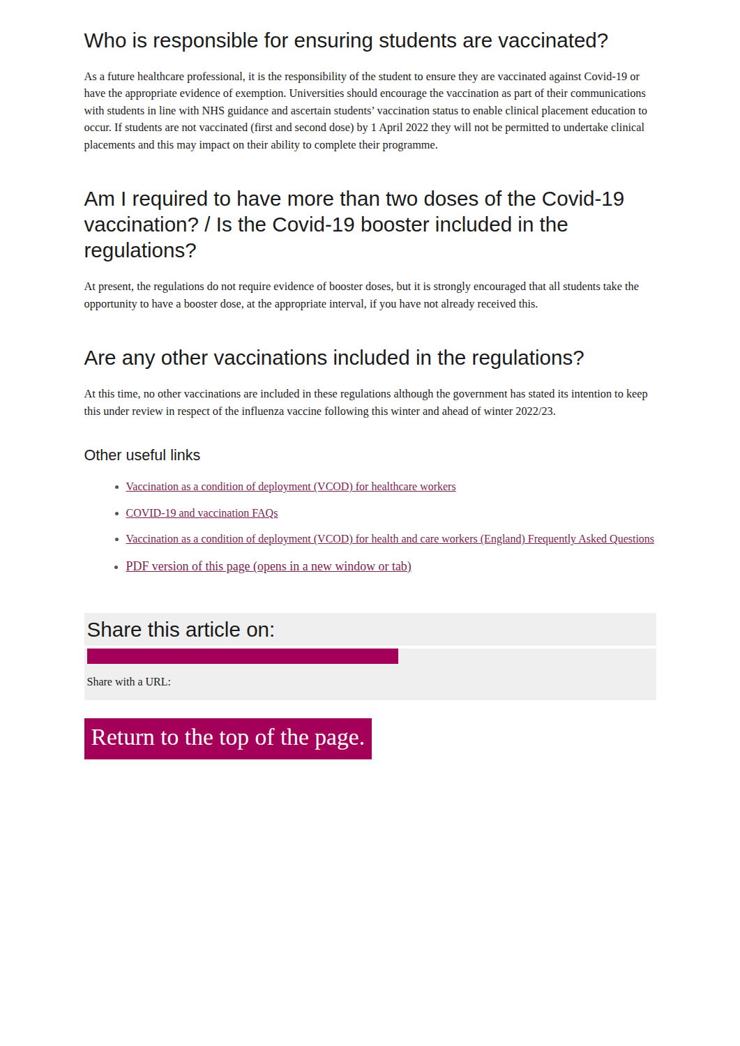Who is responsible for ensuring students are vaccinated?
As a future healthcare professional, it is the responsibility of the student to ensure they are vaccinated against Covid-19 or have the appropriate evidence of exemption. Universities should encourage the vaccination as part of their communications with students in line with NHS guidance and ascertain students’ vaccination status to enable clinical placement education to occur. If students are not vaccinated (first and second dose) by 1 April 2022 they will not be permitted to undertake clinical placements and this may impact on their ability to complete their programme.
Am I required to have more than two doses of the Covid-19 vaccination? / Is the Covid-19 booster included in the regulations?
At present, the regulations do not require evidence of booster doses, but it is strongly encouraged that all students take the opportunity to have a booster dose, at the appropriate interval, if you have not already received this.
Are any other vaccinations included in the regulations?
At this time, no other vaccinations are included in these regulations although the government has stated its intention to keep this under review in respect of the influenza vaccine following this winter and ahead of winter 2022/23.
Other useful links
Vaccination as a condition of deployment (VCOD) for healthcare workers
COVID-19 and vaccination FAQs
Vaccination as a condition of deployment (VCOD) for health and care workers (England) Frequently Asked Questions
PDF version of this page (opens in a new window or tab)
Share this article on:
Share with a URL:
Return to the top of the page.